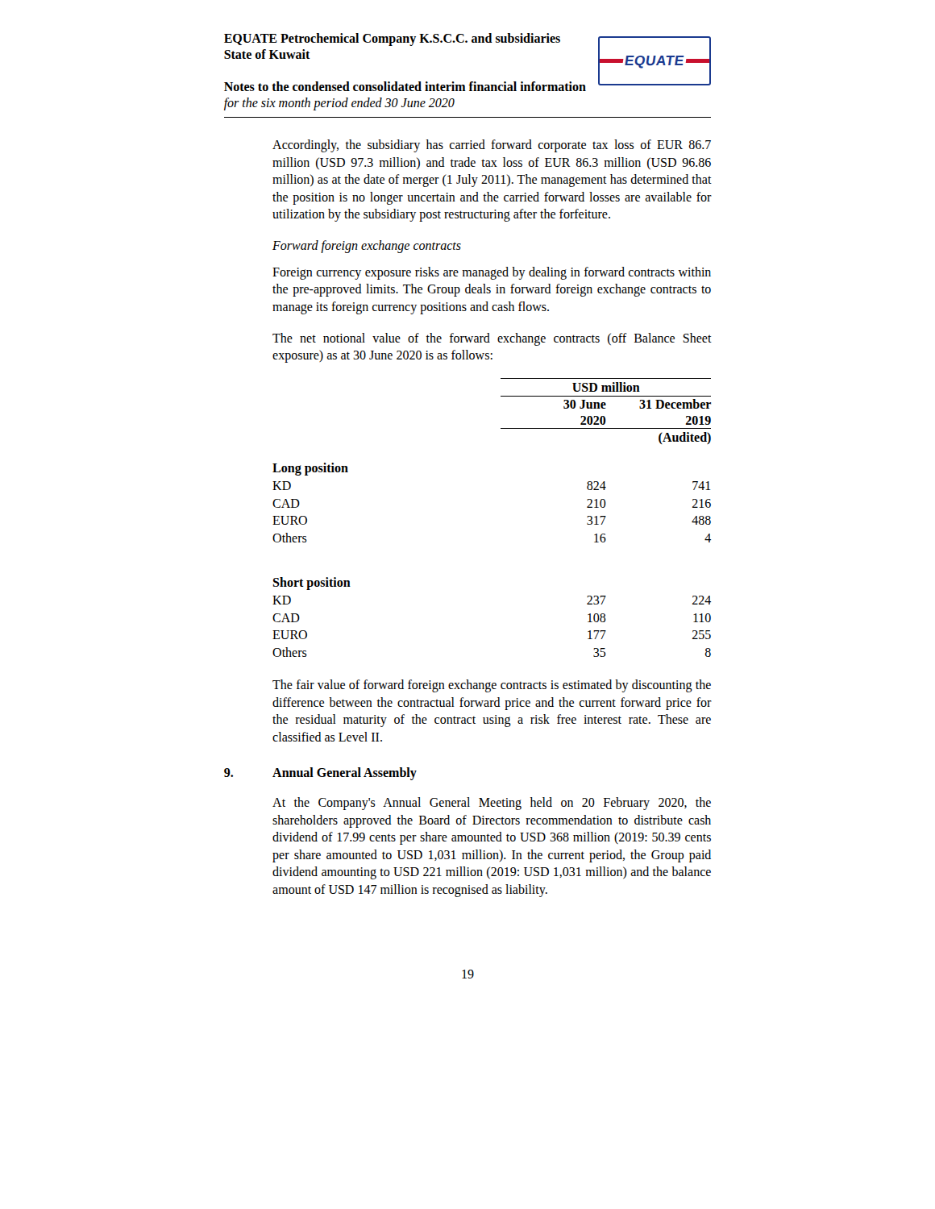EQUATE Petrochemical Company K.S.C.C. and subsidiaries
State of Kuwait
Notes to the condensed consolidated interim financial information
for the six month period ended 30 June 2020
EQUATE
Accordingly, the subsidiary has carried forward corporate tax loss of EUR 86.7 million (USD 97.3 million) and trade tax loss of EUR 86.3 million (USD 96.86 million) as at the date of merger (1 July 2011). The management has determined that the position is no longer uncertain and the carried forward losses are available for utilization by the subsidiary post restructuring after the forfeiture.
Forward foreign exchange contracts
Foreign currency exposure risks are managed by dealing in forward contracts within the pre-approved limits. The Group deals in forward foreign exchange contracts to manage its foreign currency positions and cash flows.
The net notional value of the forward exchange contracts (off Balance Sheet exposure) as at 30 June 2020 is as follows:
| | USD million |
| | 30 June 2020 | 31 December 2019 |
| | | (Audited) |
| Long position | | |
| KD | 824 | 741 |
| CAD | 210 | 216 |
| EURO | 317 | 488 |
| Others | 16 | 4 |
| Short position | | |
| KD | 237 | 224 |
| CAD | 108 | 110 |
| EURO | 177 | 255 |
| Others | 35 | 8 |
The fair value of forward foreign exchange contracts is estimated by discounting the difference between the contractual forward price and the current forward price for the residual maturity of the contract using a risk free interest rate. These are classified as Level II.
9. Annual General Assembly
At the Company's Annual General Meeting held on 20 February 2020, the shareholders approved the Board of Directors recommendation to distribute cash dividend of 17.99 cents per share amounted to USD 368 million (2019: 50.39 cents per share amounted to USD 1,031 million). In the current period, the Group paid dividend amounting to USD 221 million (2019: USD 1,031 million) and the balance amount of USD 147 million is recognised as liability.
19